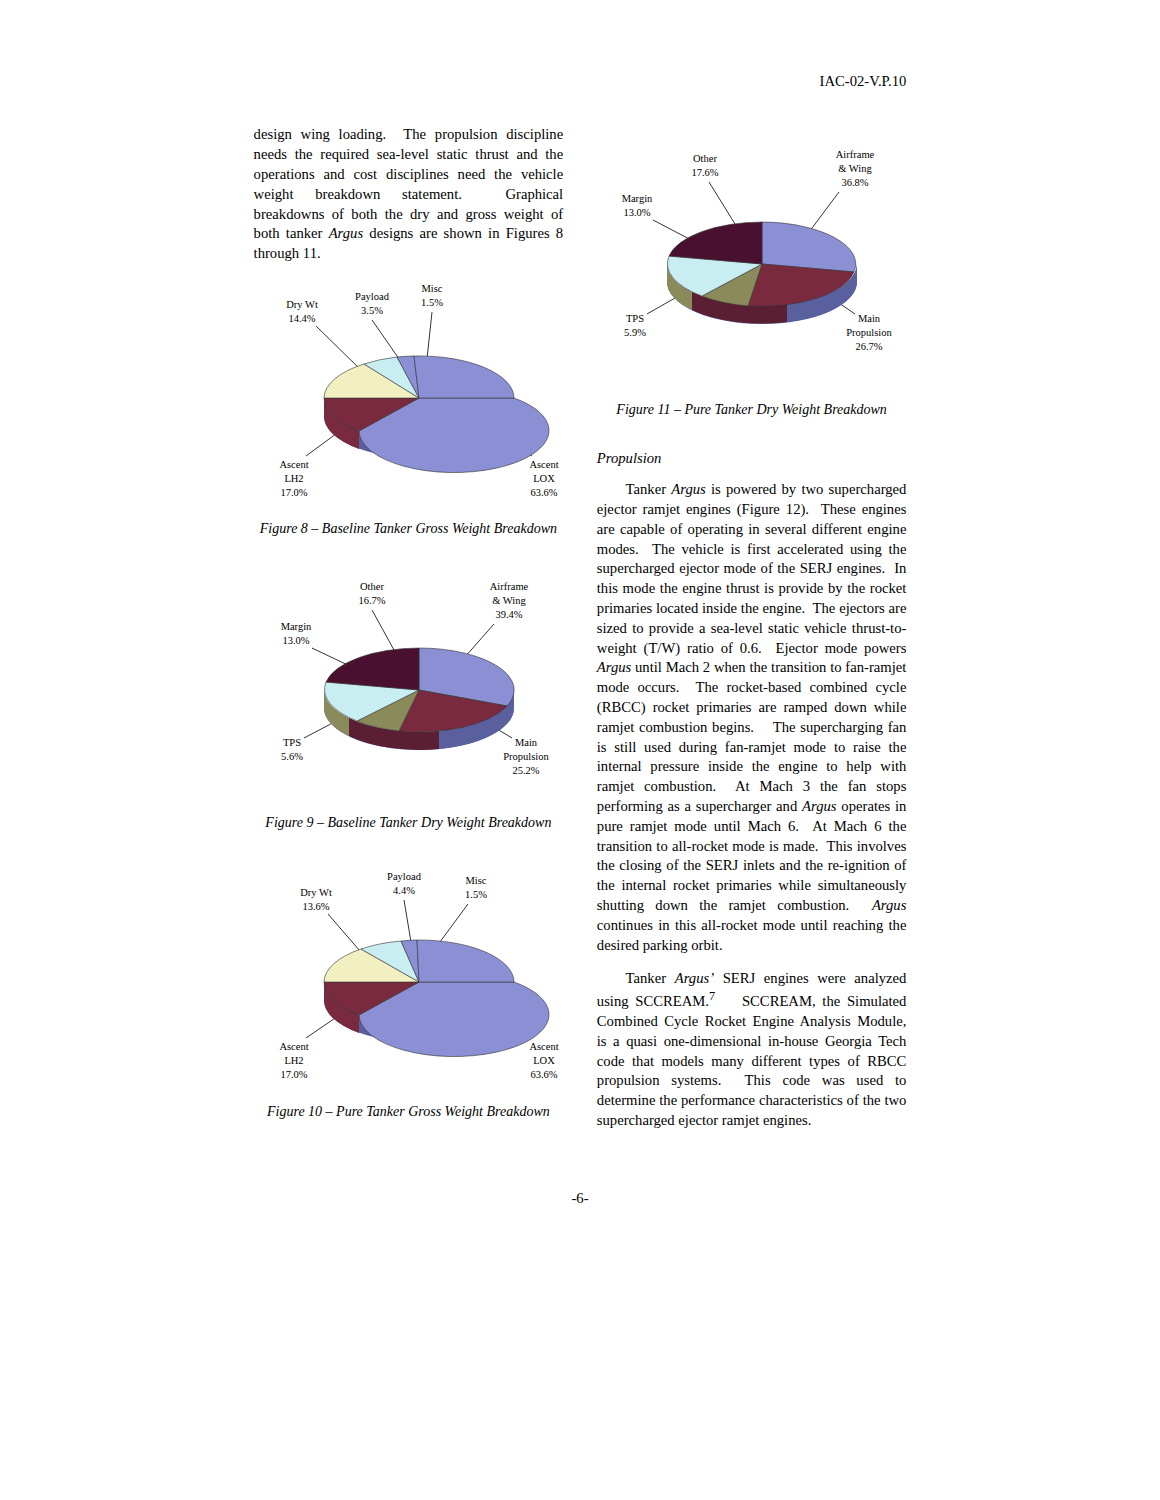IAC-02-V.P.10
design wing loading. The propulsion discipline needs the required sea-level static thrust and the operations and cost disciplines need the vehicle weight breakdown statement. Graphical breakdowns of both the dry and gross weight of both tanker Argus designs are shown in Figures 8 through 11.
Payload 3.5% Misc 1.5% Dry Wt 14.4% Ascent LH2 17.0% Ascent LOX 63.6%
Figure 8 – Baseline Tanker Gross Weight Breakdown
Other 16.7% Airframe & Wing 39.4% Margin 13.0% TPS 5.6% Main Propulsion 25.2%
Figure 9 – Baseline Tanker Dry Weight Breakdown
Payload 4.4% Misc 1.5% Dry Wt 13.6% Ascent LH2 17.0% Ascent LOX 63.6%
Figure 10 – Pure Tanker Gross Weight Breakdown
Other 17.6% Airframe & Wing 36.8% Margin 13.0% TPS 5.9% Main Propulsion 26.7%
Figure 11 – Pure Tanker Dry Weight Breakdown
Propulsion
Tanker Argus is powered by two supercharged ejector ramjet engines (Figure 12). These engines are capable of operating in several different engine modes. The vehicle is first accelerated using the supercharged ejector mode of the SERJ engines. In this mode the engine thrust is provide by the rocket primaries located inside the engine. The ejectors are sized to provide a sea-level static vehicle thrust-to-weight (T/W) ratio of 0.6. Ejector mode powers Argus until Mach 2 when the transition to fan-ramjet mode occurs. The rocket-based combined cycle (RBCC) rocket primaries are ramped down while ramjet combustion begins. The supercharging fan is still used during fan-ramjet mode to raise the internal pressure inside the engine to help with ramjet combustion. At Mach 3 the fan stops performing as a supercharger and Argus operates in pure ramjet mode until Mach 6. At Mach 6 the transition to all-rocket mode is made. This involves the closing of the SERJ inlets and the re-ignition of the internal rocket primaries while simultaneously shutting down the ramjet combustion. Argus continues in this all-rocket mode until reaching the desired parking orbit.
Tanker Argus’ SERJ engines were analyzed using SCCREAM.7 SCCREAM, the Simulated Combined Cycle Rocket Engine Analysis Module, is a quasi one-dimensional in-house Georgia Tech code that models many different types of RBCC propulsion systems. This code was used to determine the performance characteristics of the two supercharged ejector ramjet engines.
-6-